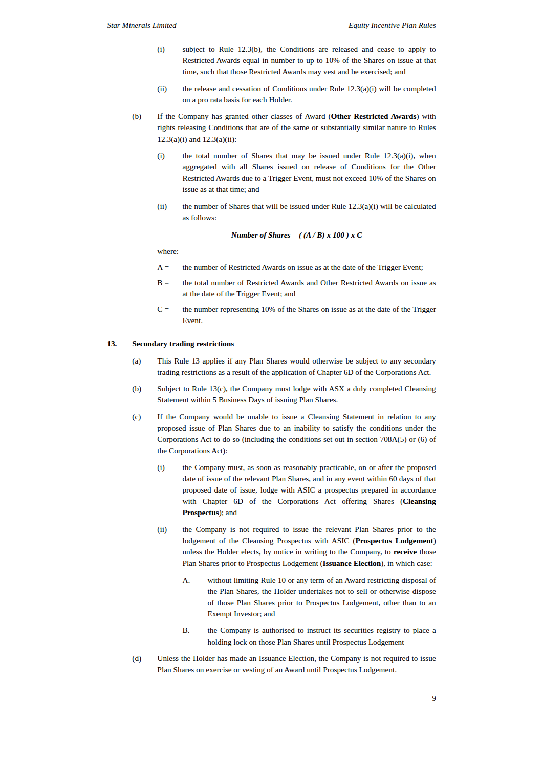Star Minerals Limited
Equity Incentive Plan Rules
(i)
subject to Rule 12.3(b), the Conditions are released and cease to apply to Restricted Awards equal in number to up to 10% of the Shares on issue at that time, such that those Restricted Awards may vest and be exercised; and
(ii)
the release and cessation of Conditions under Rule 12.3(a)(i) will be completed on a pro rata basis for each Holder.
(b)
If the Company has granted other classes of Award (Other Restricted Awards) with rights releasing Conditions that are of the same or substantially similar nature to Rules 12.3(a)(i) and 12.3(a)(ii):
(i)
the total number of Shares that may be issued under Rule 12.3(a)(i), when aggregated with all Shares issued on release of Conditions for the Other Restricted Awards due to a Trigger Event, must not exceed 10% of the Shares on issue as at that time; and
(ii)
the number of Shares that will be issued under Rule 12.3(a)(i) will be calculated as follows:
Number of Shares = ( (A / B) x 100 ) x C
where:
A =
the number of Restricted Awards on issue as at the date of the Trigger Event;
B =
the total number of Restricted Awards and Other Restricted Awards on issue as at the date of the Trigger Event; and
C =
the number representing 10% of the Shares on issue as at the date of the Trigger Event.
13. Secondary trading restrictions
(a)
This Rule 13 applies if any Plan Shares would otherwise be subject to any secondary trading restrictions as a result of the application of Chapter 6D of the Corporations Act.
(b)
Subject to Rule 13(c), the Company must lodge with ASX a duly completed Cleansing Statement within 5 Business Days of issuing Plan Shares.
(c)
If the Company would be unable to issue a Cleansing Statement in relation to any proposed issue of Plan Shares due to an inability to satisfy the conditions under the Corporations Act to do so (including the conditions set out in section 708A(5) or (6) of the Corporations Act):
(i)
the Company must, as soon as reasonably practicable, on or after the proposed date of issue of the relevant Plan Shares, and in any event within 60 days of that proposed date of issue, lodge with ASIC a prospectus prepared in accordance with Chapter 6D of the Corporations Act offering Shares (Cleansing Prospectus); and
(ii)
the Company is not required to issue the relevant Plan Shares prior to the lodgement of the Cleansing Prospectus with ASIC (Prospectus Lodgement) unless the Holder elects, by notice in writing to the Company, to receive those Plan Shares prior to Prospectus Lodgement (Issuance Election), in which case:
A.
without limiting Rule 10 or any term of an Award restricting disposal of the Plan Shares, the Holder undertakes not to sell or otherwise dispose of those Plan Shares prior to Prospectus Lodgement, other than to an Exempt Investor; and
B.
the Company is authorised to instruct its securities registry to place a holding lock on those Plan Shares until Prospectus Lodgement
(d)
Unless the Holder has made an Issuance Election, the Company is not required to issue Plan Shares on exercise or vesting of an Award until Prospectus Lodgement.
9